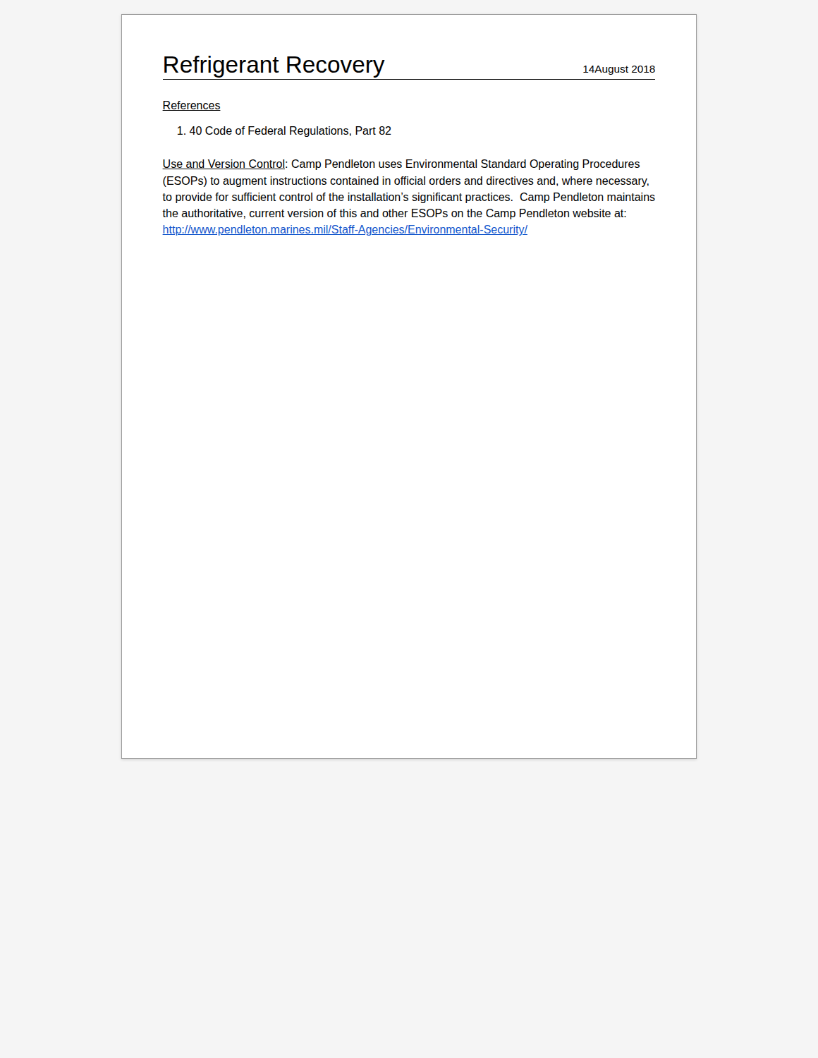Refrigerant Recovery
14August 2018
References
40 Code of Federal Regulations, Part 82
Use and Version Control: Camp Pendleton uses Environmental Standard Operating Procedures (ESOPs) to augment instructions contained in official orders and directives and, where necessary, to provide for sufficient control of the installation’s significant practices. Camp Pendleton maintains the authoritative, current version of this and other ESOPs on the Camp Pendleton website at:
http://www.pendleton.marines.mil/Staff-Agencies/Environmental-Security/